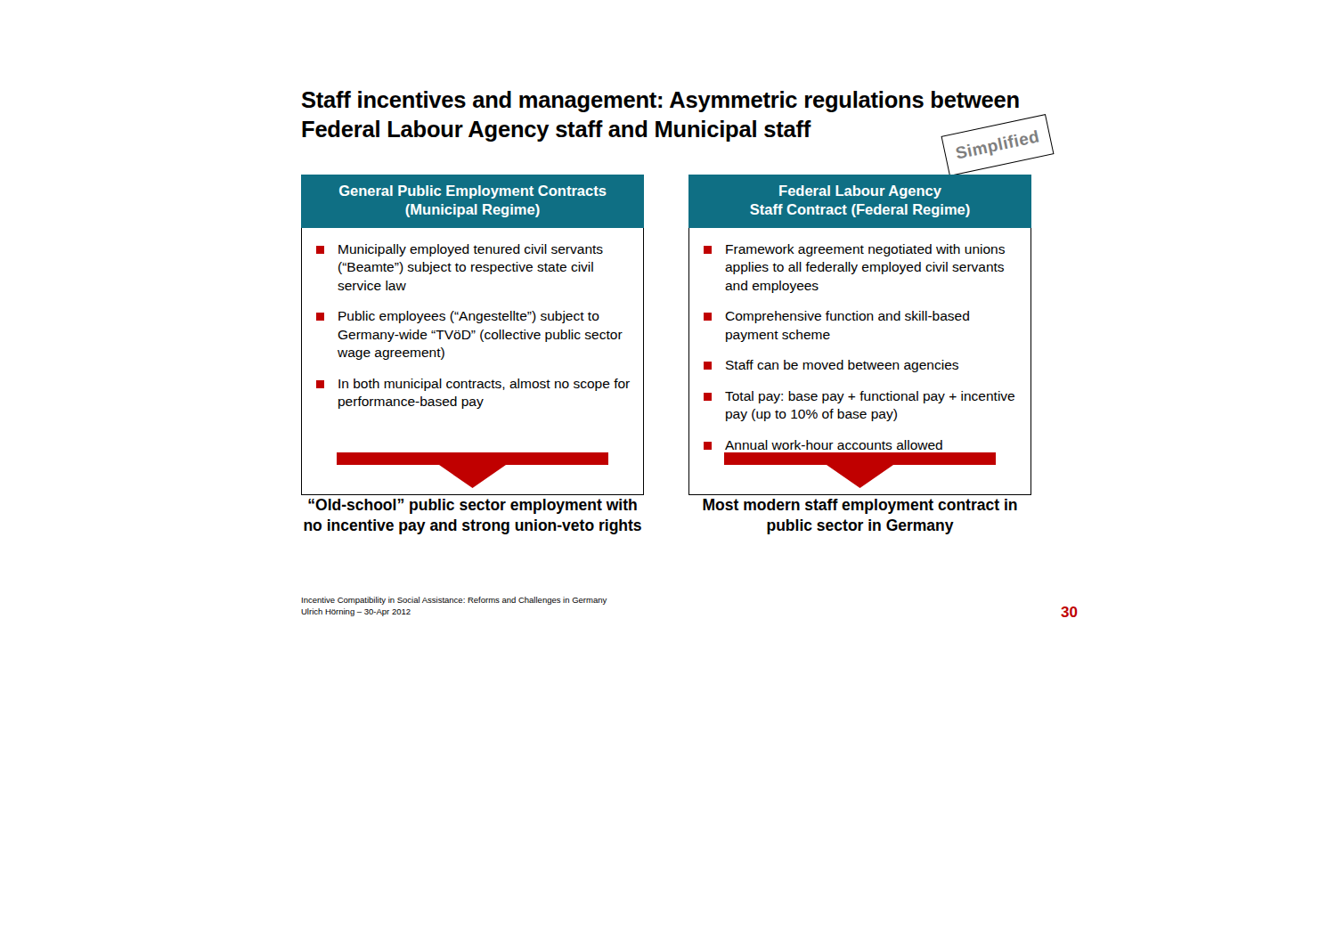Staff incentives and management: Asymmetric regulations between Federal Labour Agency staff and Municipal staff
Simplified
General Public Employment Contracts
(Municipal Regime)
Municipally employed tenured civil servants (“Beamte”) subject to respective state civil service law
Public employees (“Angestellte”) subject to Germany-wide “TVöD” (collective public sector wage agreement)
In both municipal contracts, almost no scope for performance-based pay
Federal Labour Agency
Staff Contract (Federal Regime)
Framework agreement negotiated with unions applies to all federally employed civil servants and employees
Comprehensive function and skill-based payment scheme
Staff can be moved between agencies
Total pay: base pay + functional pay + incentive pay (up to 10% of base pay)
Annual work-hour accounts allowed
“Old-school” public sector employment with no incentive pay and strong union-veto rights
Most modern staff employment contract in public sector in Germany
Incentive Compatibility in Social Assistance: Reforms and Challenges in Germany
Ulrich Hörning – 30-Apr 2012
30